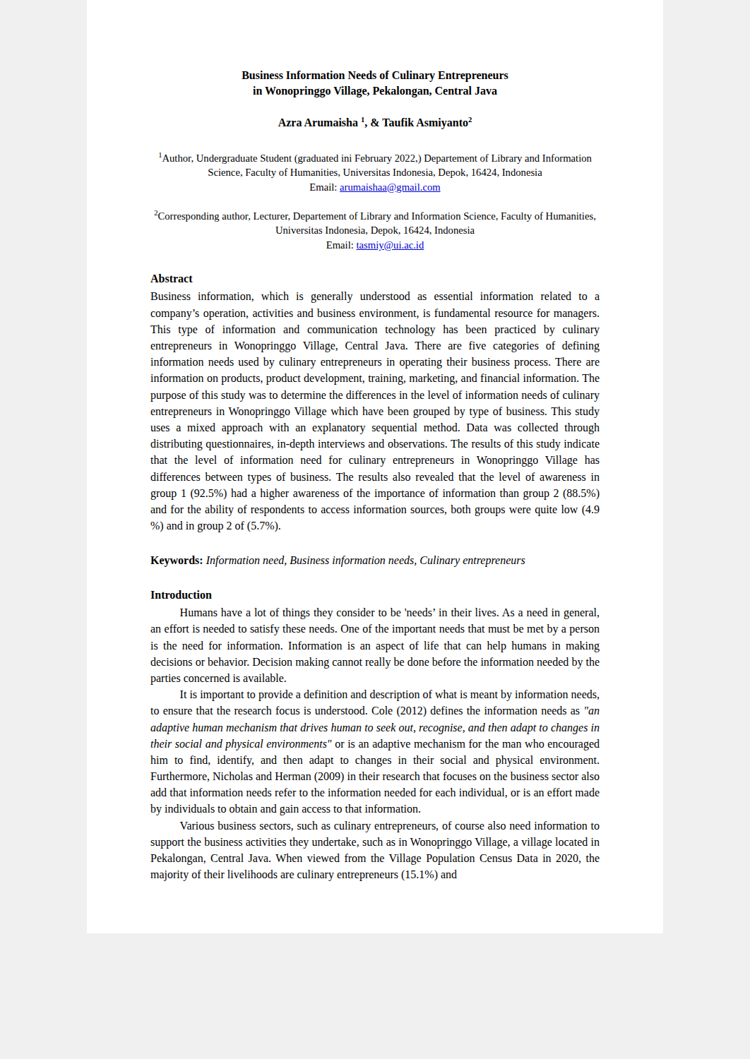Business Information Needs of Culinary Entrepreneurs
in Wonopringgo Village, Pekalongan, Central Java
Azra Arumaisha 1, & Taufik Asmiyanto2
1Author, Undergraduate Student (graduated ini February 2022,) Departement of Library and Information Science, Faculty of Humanities, Universitas Indonesia, Depok, 16424, Indonesia
Email: arumaishaa@gmail.com
2Corresponding author, Lecturer, Departement of Library and Information Science, Faculty of Humanities, Universitas Indonesia, Depok, 16424, Indonesia
Email: tasmiy@ui.ac.id
Abstract
Business information, which is generally understood as essential information related to a company’s operation, activities and business environment, is fundamental resource for managers. This type of information and communication technology has been practiced by culinary entrepreneurs in Wonopringgo Village, Central Java. There are five categories of defining information needs used by culinary entrepreneurs in operating their business process. There are information on products, product development, training, marketing, and financial information. The purpose of this study was to determine the differences in the level of information needs of culinary entrepreneurs in Wonopringgo Village which have been grouped by type of business. This study uses a mixed approach with an explanatory sequential method. Data was collected through distributing questionnaires, in-depth interviews and observations. The results of this study indicate that the level of information need for culinary entrepreneurs in Wonopringgo Village has differences between types of business. The results also revealed that the level of awareness in group 1 (92.5%) had a higher awareness of the importance of information than group 2 (88.5%) and for the ability of respondents to access information sources, both groups were quite low (4.9 %) and in group 2 of (5.7%).
Keywords: Information need, Business information needs, Culinary entrepreneurs
Introduction
Humans have a lot of things they consider to be 'needs’ in their lives. As a need in general, an effort is needed to satisfy these needs. One of the important needs that must be met by a person is the need for information. Information is an aspect of life that can help humans in making decisions or behavior. Decision making cannot really be done before the information needed by the parties concerned is available.
It is important to provide a definition and description of what is meant by information needs, to ensure that the research focus is understood. Cole (2012) defines the information needs as "an adaptive human mechanism that drives human to seek out, recognise, and then adapt to changes in their social and physical environments" or is an adaptive mechanism for the man who encouraged him to find, identify, and then adapt to changes in their social and physical environment. Furthermore, Nicholas and Herman (2009) in their research that focuses on the business sector also add that information needs refer to the information needed for each individual, or is an effort made by individuals to obtain and gain access to that information.
Various business sectors, such as culinary entrepreneurs, of course also need information to support the business activities they undertake, such as in Wonopringgo Village, a village located in Pekalongan, Central Java. When viewed from the Village Population Census Data in 2020, the majority of their livelihoods are culinary entrepreneurs (15.1%) and